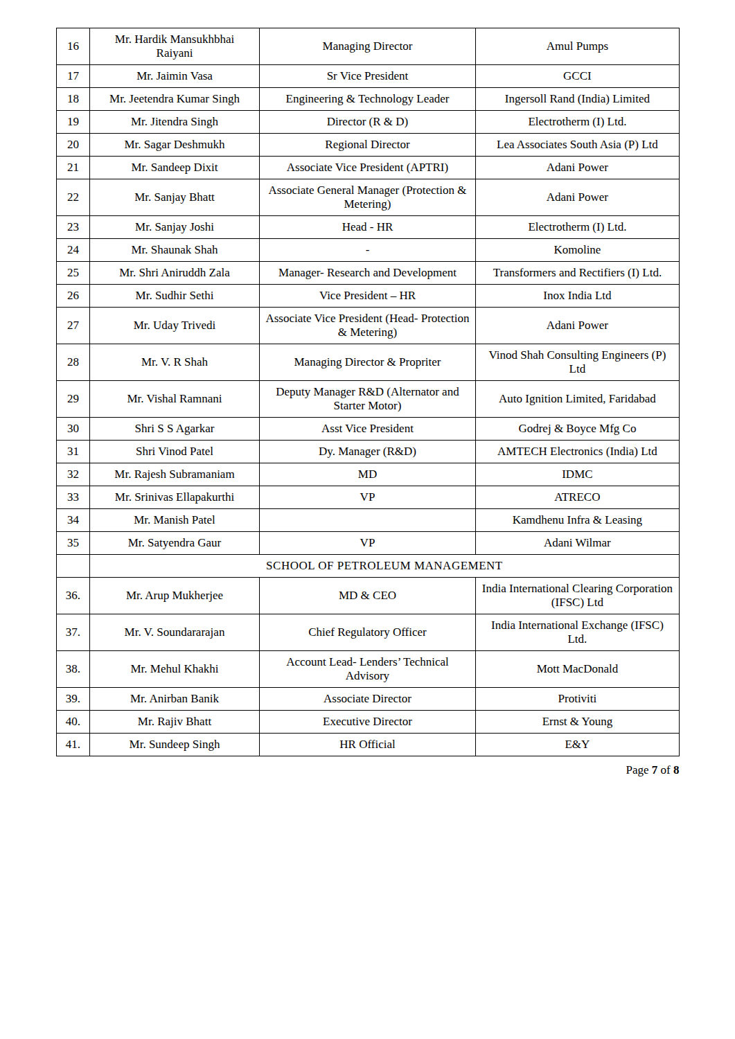| 16 | Mr. Hardik Mansukhbhai Raiyani | Managing Director | Amul Pumps |
| 17 | Mr. Jaimin Vasa | Sr Vice President | GCCI |
| 18 | Mr. Jeetendra Kumar Singh | Engineering & Technology Leader | Ingersoll Rand (India) Limited |
| 19 | Mr. Jitendra Singh | Director (R & D) | Electrotherm (I) Ltd. |
| 20 | Mr. Sagar Deshmukh | Regional Director | Lea Associates South Asia (P) Ltd |
| 21 | Mr. Sandeep Dixit | Associate Vice President (APTRI) | Adani Power |
| 22 | Mr. Sanjay Bhatt | Associate General Manager (Protection & Metering) | Adani Power |
| 23 | Mr. Sanjay Joshi | Head - HR | Electrotherm (I) Ltd. |
| 24 | Mr. Shaunak Shah | - | Komoline |
| 25 | Mr. Shri Aniruddh Zala | Manager- Research and Development | Transformers and Rectifiers (I) Ltd. |
| 26 | Mr. Sudhir Sethi | Vice President – HR | Inox India Ltd |
| 27 | Mr. Uday Trivedi | Associate Vice President (Head- Protection & Metering) | Adani Power |
| 28 | Mr. V. R Shah | Managing Director & Propriter | Vinod Shah Consulting Engineers (P) Ltd |
| 29 | Mr. Vishal Ramnani | Deputy Manager R&D (Alternator and Starter Motor) | Auto Ignition Limited, Faridabad |
| 30 | Shri S S Agarkar | Asst Vice President | Godrej & Boyce Mfg Co |
| 31 | Shri Vinod Patel | Dy. Manager (R&D) | AMTECH Electronics (India) Ltd |
| 32 | Mr. Rajesh Subramaniam | MD | IDMC |
| 33 | Mr. Srinivas Ellapakurthi | VP | ATRECO |
| 34 | Mr. Manish Patel | | Kamdhenu Infra & Leasing |
| 35 | Mr. Satyendra Gaur | VP | Adani Wilmar |
| | SCHOOL OF PETROLEUM MANAGEMENT |
| 36. | Mr. Arup Mukherjee | MD & CEO | India International Clearing Corporation (IFSC) Ltd |
| 37. | Mr. V. Soundararajan | Chief Regulatory Officer | India International Exchange (IFSC) Ltd. |
| 38. | Mr. Mehul Khakhi | Account Lead- Lenders’ Technical Advisory | Mott MacDonald |
| 39. | Mr. Anirban Banik | Associate Director | Protiviti |
| 40. | Mr. Rajiv Bhatt | Executive Director | Ernst & Young |
| 41. | Mr. Sundeep Singh | HR Official | E&Y |
Page 7 of 8